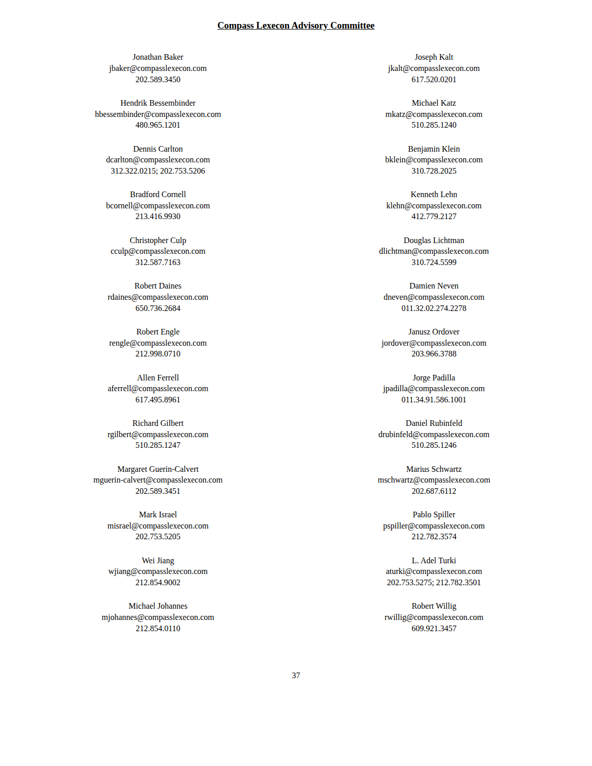Compass Lexecon Advisory Committee
Jonathan Baker jbaker@compasslexecon.com 202.589.3450
Hendrik Bessembinder hbessembinder@compasslexecon.com 480.965.1201
Dennis Carlton dcarlton@compasslexecon.com 312.322.0215; 202.753.5206
Bradford Cornell bcornell@compasslexecon.com 213.416.9930
Christopher Culp cculp@compasslexecon.com 312.587.7163
Robert Daines rdaines@compasslexecon.com 650.736.2684
Robert Engle rengle@compasslexecon.com 212.998.0710
Allen Ferrell aferrell@compasslexecon.com 617.495.8961
Richard Gilbert rgilbert@compasslexecon.com 510.285.1247
Margaret Guerin-Calvert mguerin-calvert@compasslexecon.com 202.589.3451
Mark Israel misrael@compasslexecon.com 202.753.5205
Wei Jiang wjiang@compasslexecon.com 212.854.9002
Michael Johannes mjohannes@compasslexecon.com 212.854.0110
Joseph Kalt jkalt@compasslexecon.com 617.520.0201
Michael Katz mkatz@compasslexecon.com 510.285.1240
Benjamin Klein bklein@compasslexecon.com 310.728.2025
Kenneth Lehn klehn@compasslexecon.com 412.779.2127
Douglas Lichtman dlichtman@compasslexecon.com 310.724.5599
Damien Neven dneven@compasslexecon.com 011.32.02.274.2278
Janusz Ordover jordover@compasslexecon.com 203.966.3788
Jorge Padilla jpadilla@compasslexecon.com 011.34.91.586.1001
Daniel Rubinfeld drubinfeld@compasslexecon.com 510.285.1246
Marius Schwartz mschwartz@compasslexecon.com 202.687.6112
Pablo Spiller pspiller@compasslexecon.com 212.782.3574
L. Adel Turki aturki@compasslexecon.com 202.753.5275; 212.782.3501
Robert Willig rwillig@compasslexecon.com 609.921.3457
37